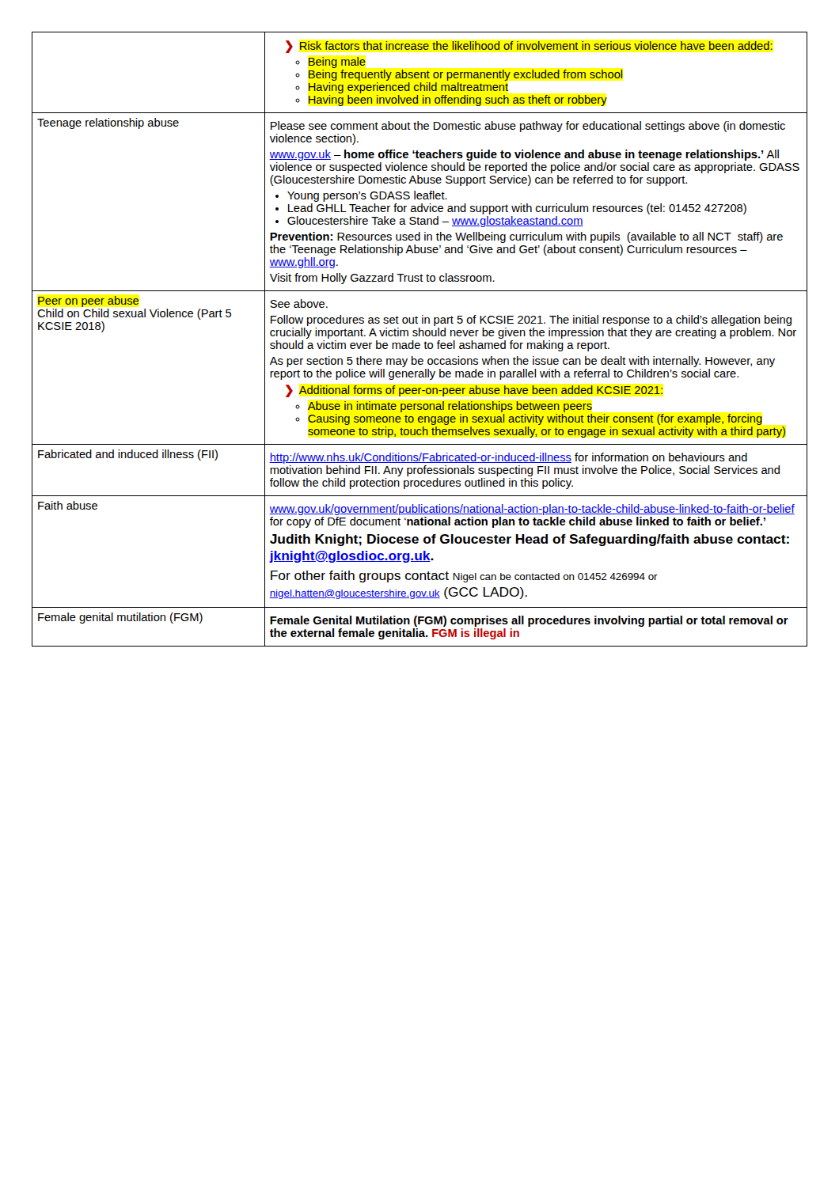| | Risk factors that increase the likelihood of involvement in serious violence have been added: Being male Being frequently absent or permanently excluded from school Having experienced child maltreatment Having been involved in offending such as theft or robbery |
| Teenage relationship abuse | Please see comment about the Domestic abuse pathway for educational settings above (in domestic violence section). www.gov.uk – home office ‘teachers guide to violence and abuse in teenage relationships.’ All violence or suspected violence should be reported the police and/or social care as appropriate. GDASS (Gloucestershire Domestic Abuse Support Service) can be referred to for support. Young person’s GDASS leaflet. Lead GHLL Teacher for advice and support with curriculum resources (tel: 01452 427208) Gloucestershire Take a Stand – www.glostakeastand.com Prevention: Resources used in the Wellbeing curriculum with pupils (available to all NCT staff) are the ‘Teenage Relationship Abuse’ and ‘Give and Get’ (about consent) Curriculum resources – www.ghll.org . Visit from Holly Gazzard Trust to classroom. |
| Peer on peer abuse Child on Child sexual Violence (Part 5 KCSIE 2018) | See above. Follow procedures as set out in part 5 of KCSIE 2021. The initial response to a child’s allegation being crucially important. A victim should never be given the impression that they are creating a problem. Nor should a victim ever be made to feel ashamed for making a report. As per section 5 there may be occasions when the issue can be dealt with internally. However, any report to the police will generally be made in parallel with a referral to Children’s social care. Additional forms of peer-on-peer abuse have been added KCSIE 2021: Abuse in intimate personal relationships between peers Causing someone to engage in sexual activity without their consent (for example, forcing someone to strip, touch themselves sexually, or to engage in sexual activity with a third party) |
| Fabricated and induced illness (FII) | http://www.nhs.uk/Conditions/Fabricated-or-induced-illness for information on behaviours and motivation behind FII. Any professionals suspecting FII must involve the Police, Social Services and follow the child protection procedures outlined in this policy. |
| Faith abuse | www.gov.uk/government/publications/national-action-plan-to-tackle-child-abuse-linked-to-faith-or-belief for copy of DfE document ‘ national action plan to tackle child abuse linked to faith or belief.’ Judith Knight; Diocese of Gloucester Head of Safeguarding/faith abuse contact: jknight@glosdioc.org.uk . For other faith groups contact Nigel can be contacted on 01452 426994 or nigel.hatten@gloucestershire.gov.uk (GCC LADO). |
| Female genital mutilation (FGM) | Female Genital Mutilation (FGM) comprises all procedures involving partial or total removal or the external female genitalia. FGM is illegal in |